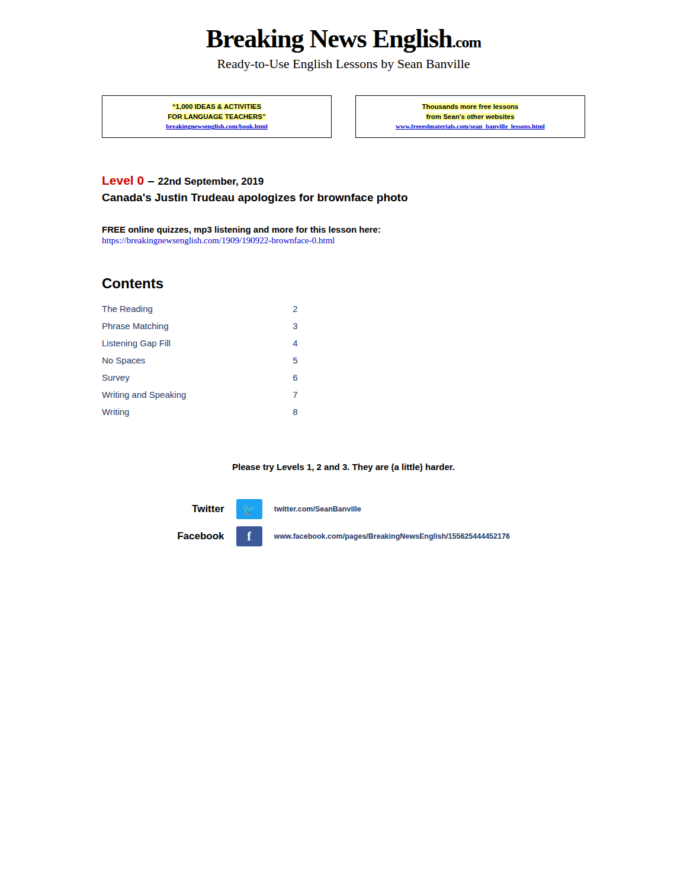Breaking News English.com
Ready-to-Use English Lessons by Sean Banville
“1,000 IDEAS & ACTIVITIES
FOR LANGUAGE TEACHERS”
breakingnewsenglish.com/book.html
Thousands more free lessons
from Sean's other websites
www.freeeslmaterials.com/sean_banville_lessons.html
Level 0 – 22nd September, 2019
Canada's Justin Trudeau apologizes for brownface photo
FREE online quizzes, mp3 listening and more for this lesson here:
https://breakingnewsenglish.com/1909/190922-brownface-0.html
Contents
| The Reading | 2 |
| Phrase Matching | 3 |
| Listening Gap Fill | 4 |
| No Spaces | 5 |
| Survey | 6 |
| Writing and Speaking | 7 |
| Writing | 8 |
Please try Levels 1, 2 and 3. They are (a little) harder.
| Twitter | 🐦 | twitter.com/SeanBanville |
| Facebook | f | www.facebook.com/pages/BreakingNewsEnglish/155625444452176 |